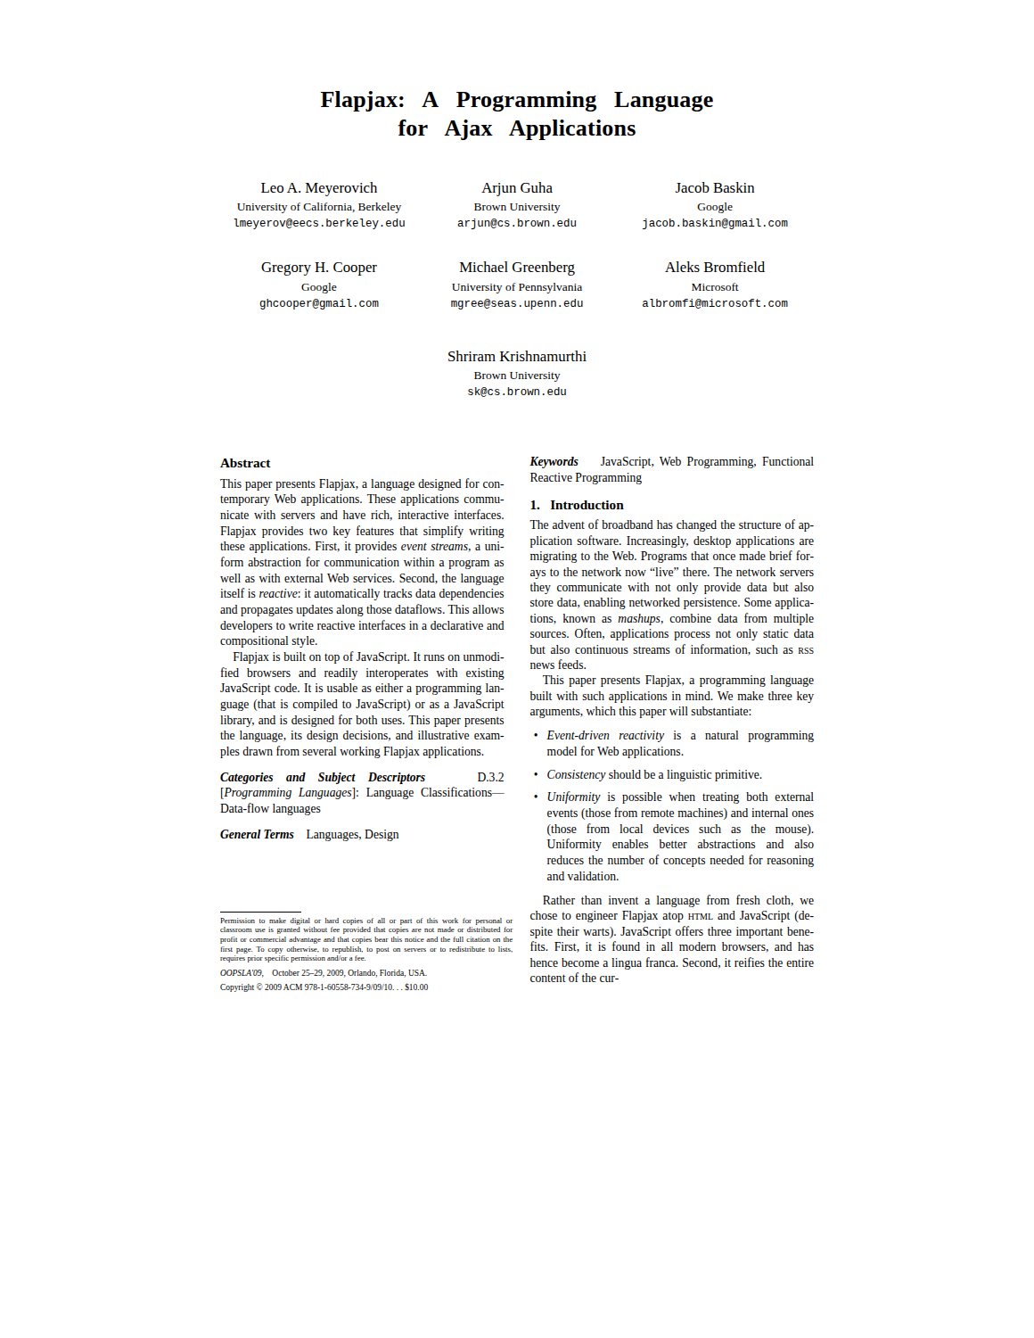Flapjax: A Programming Language
for Ajax Applications
| Leo A. Meyerovich University of California, Berkeley lmeyerov@eecs.berkeley.edu | Arjun Guha Brown University arjun@cs.brown.edu | Jacob Baskin Google jacob.baskin@gmail.com |
| Gregory H. Cooper Google ghcooper@gmail.com | Michael Greenberg University of Pennsylvania mgree@seas.upenn.edu | Aleks Bromfield Microsoft albromfi@microsoft.com |
Shriram Krishnamurthi
Brown University
sk@cs.brown.edu
Abstract
This paper presents Flapjax, a language designed for contemporary Web applications. These applications communicate with servers and have rich, interactive interfaces. Flapjax provides two key features that simplify writing these applications. First, it provides event streams, a uniform abstraction for communication within a program as well as with external Web services. Second, the language itself is reactive: it automatically tracks data dependencies and propagates updates along those dataflows. This allows developers to write reactive interfaces in a declarative and compositional style.
Flapjax is built on top of JavaScript. It runs on unmodified browsers and readily interoperates with existing JavaScript code. It is usable as either a programming language (that is compiled to JavaScript) or as a JavaScript library, and is designed for both uses. This paper presents the language, its design decisions, and illustrative examples drawn from several working Flapjax applications.
Categories and Subject Descriptors D.3.2 [Programming Languages]: Language Classifications—Data-flow languages
General Terms Languages, Design
Permission to make digital or hard copies of all or part of this work for personal or classroom use is granted without fee provided that copies are not made or distributed for profit or commercial advantage and that copies bear this notice and the full citation on the first page. To copy otherwise, to republish, to post on servers or to redistribute to lists, requires prior specific permission and/or a fee.
OOPSLA'09, October 25–29, 2009, Orlando, Florida, USA.
Copyright © 2009 ACM 978-1-60558-734-9/09/10. . . $10.00
Keywords JavaScript, Web Programming, Functional Reactive Programming
1. Introduction
The advent of broadband has changed the structure of application software. Increasingly, desktop applications are migrating to the Web. Programs that once made brief forays to the network now “live” there. The network servers they communicate with not only provide data but also store data, enabling networked persistence. Some applications, known as mashups, combine data from multiple sources. Often, applications process not only static data but also continuous streams of information, such as rss news feeds.
This paper presents Flapjax, a programming language built with such applications in mind. We make three key arguments, which this paper will substantiate:
Event-driven reactivity is a natural programming model for Web applications.
Consistency should be a linguistic primitive.
Uniformity is possible when treating both external events (those from remote machines) and internal ones (those from local devices such as the mouse). Uniformity enables better abstractions and also reduces the number of concepts needed for reasoning and validation.
Rather than invent a language from fresh cloth, we chose to engineer Flapjax atop html and JavaScript (despite their warts). JavaScript offers three important benefits. First, it is found in all modern browsers, and has hence become a lingua franca. Second, it reifies the entire content of the cur-